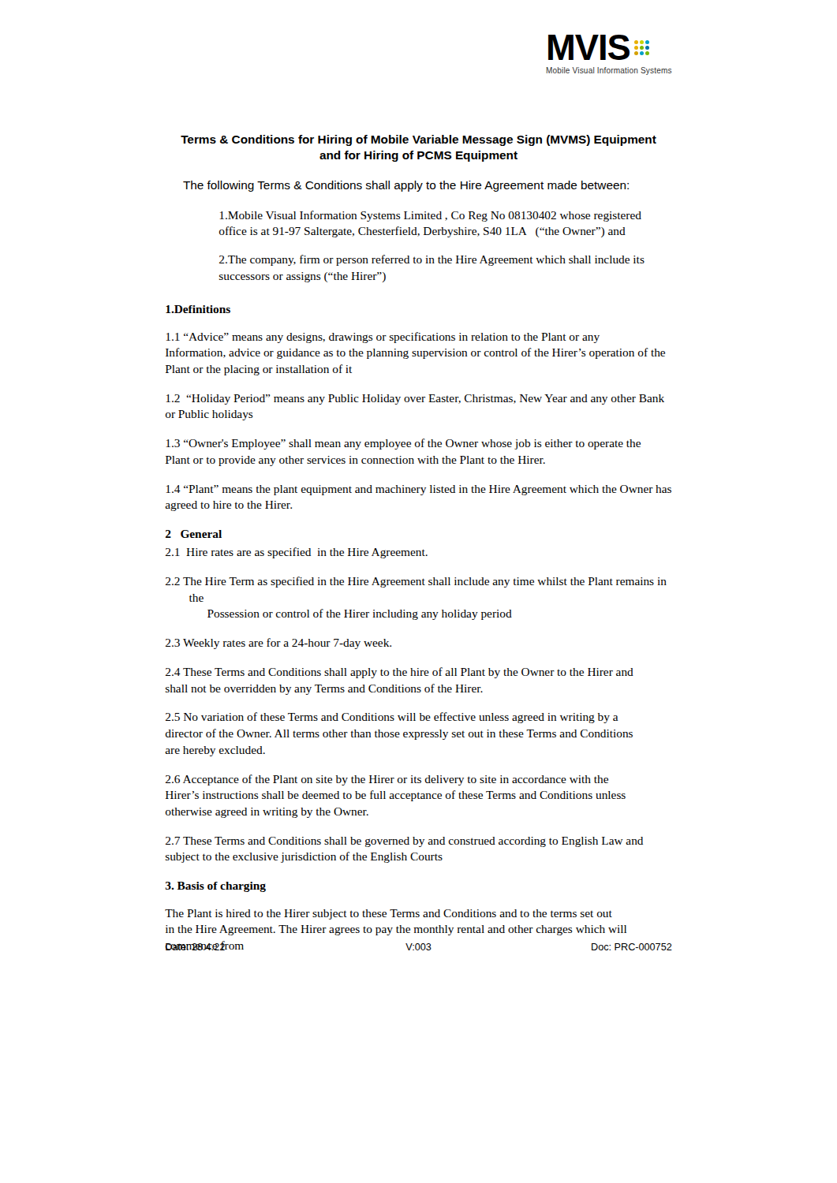MVIS
Mobile Visual Information Systems
Terms & Conditions for Hiring of Mobile Variable Message Sign (MVMS) Equipment
and for Hiring of PCMS Equipment
The following Terms & Conditions shall apply to the Hire Agreement made between:
1. Mobile Visual Information Systems Limited , Co Reg No 08130402 whose registered office is at 91-97 Saltergate, Chesterfield, Derbyshire, S40 1LA (“the Owner”) and
2. The company, firm or person referred to in the Hire Agreement which shall include its successors or assigns (“the Hirer”)
1.Definitions
1.1 “Advice” means any designs, drawings or specifications in relation to the Plant or any
Information, advice or guidance as to the planning supervision or control of the Hirer’s operation of the Plant or the placing or installation of it
1.2 “Holiday Period” means any Public Holiday over Easter, Christmas, New Year and any other Bank or Public holidays
1.3 “Owner's Employee” shall mean any employee of the Owner whose job is either to operate the
Plant or to provide any other services in connection with the Plant to the Hirer.
1.4 “Plant” means the plant equipment and machinery listed in the Hire Agreement which the Owner has agreed to hire to the Hirer.
2 General
2.1 Hire rates are as specified in the Hire Agreement.
2.2 The Hire Term as specified in the Hire Agreement shall include any time whilst the Plant remains in the
Possession or control of the Hirer including any holiday period
2.3 Weekly rates are for a 24-hour 7-day week.
2.4 These Terms and Conditions shall apply to the hire of all Plant by the Owner to the Hirer and
shall not be overridden by any Terms and Conditions of the Hirer.
2.5 No variation of these Terms and Conditions will be effective unless agreed in writing by a
director of the Owner. All terms other than those expressly set out in these Terms and Conditions
are hereby excluded.
2.6 Acceptance of the Plant on site by the Hirer or its delivery to site in accordance with the
Hirer’s instructions shall be deemed to be full acceptance of these Terms and Conditions unless
otherwise agreed in writing by the Owner.
2.7 These Terms and Conditions shall be governed by and construed according to English Law and
subject to the exclusive jurisdiction of the English Courts
3. Basis of charging
The Plant is hired to the Hirer subject to these Terms and Conditions and to the terms set out
in the Hire Agreement. The Hirer agrees to pay the monthly rental and other charges which will commence from
Date: 28.4.22
V:003
Doc: PRC-000752